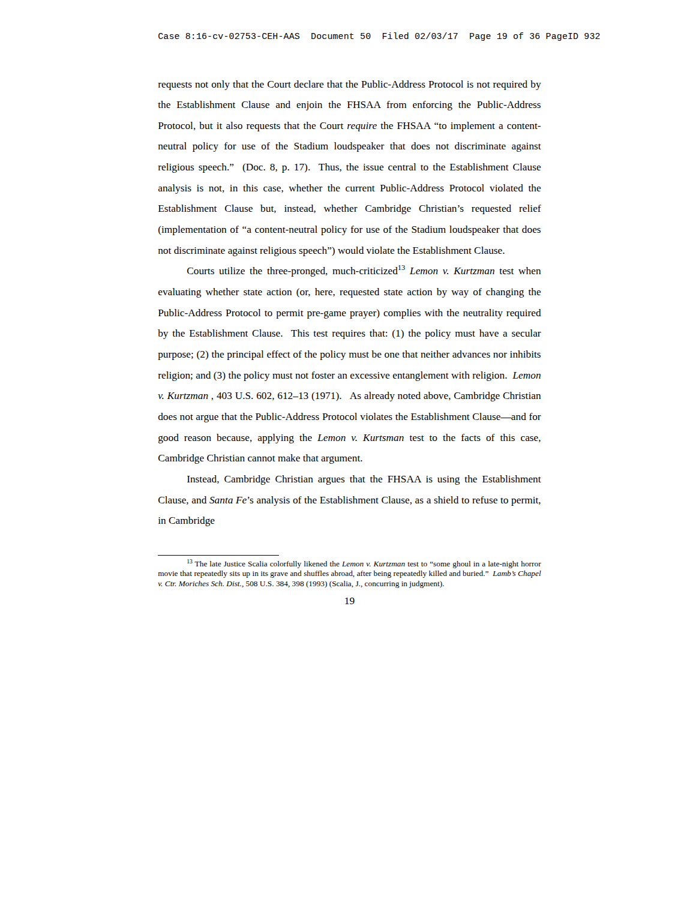Case 8:16-cv-02753-CEH-AAS Document 50 Filed 02/03/17 Page 19 of 36 PageID 932
requests not only that the Court declare that the Public-Address Protocol is not required by the Establishment Clause and enjoin the FHSAA from enforcing the Public-Address Protocol, but it also requests that the Court require the FHSAA “to implement a content-neutral policy for use of the Stadium loudspeaker that does not discriminate against religious speech.” (Doc. 8, p. 17). Thus, the issue central to the Establishment Clause analysis is not, in this case, whether the current Public-Address Protocol violated the Establishment Clause but, instead, whether Cambridge Christian’s requested relief (implementation of “a content-neutral policy for use of the Stadium loudspeaker that does not discriminate against religious speech”) would violate the Establishment Clause.
Courts utilize the three-pronged, much-criticized13 Lemon v. Kurtzman test when evaluating whether state action (or, here, requested state action by way of changing the Public-Address Protocol to permit pre-game prayer) complies with the neutrality required by the Establishment Clause. This test requires that: (1) the policy must have a secular purpose; (2) the principal effect of the policy must be one that neither advances nor inhibits religion; and (3) the policy must not foster an excessive entanglement with religion. Lemon v. Kurtzman , 403 U.S. 602, 612–13 (1971). As already noted above, Cambridge Christian does not argue that the Public-Address Protocol violates the Establishment Clause—and for good reason because, applying the Lemon v. Kurtsman test to the facts of this case, Cambridge Christian cannot make that argument.
Instead, Cambridge Christian argues that the FHSAA is using the Establishment Clause, and Santa Fe’s analysis of the Establishment Clause, as a shield to refuse to permit, in Cambridge
13 The late Justice Scalia colorfully likened the Lemon v. Kurtzman test to “some ghoul in a late-night horror movie that repeatedly sits up in its grave and shuffles abroad, after being repeatedly killed and buried.” Lamb’s Chapel v. Ctr. Moriches Sch. Dist., 508 U.S. 384, 398 (1993) (Scalia, J., concurring in judgment).
19